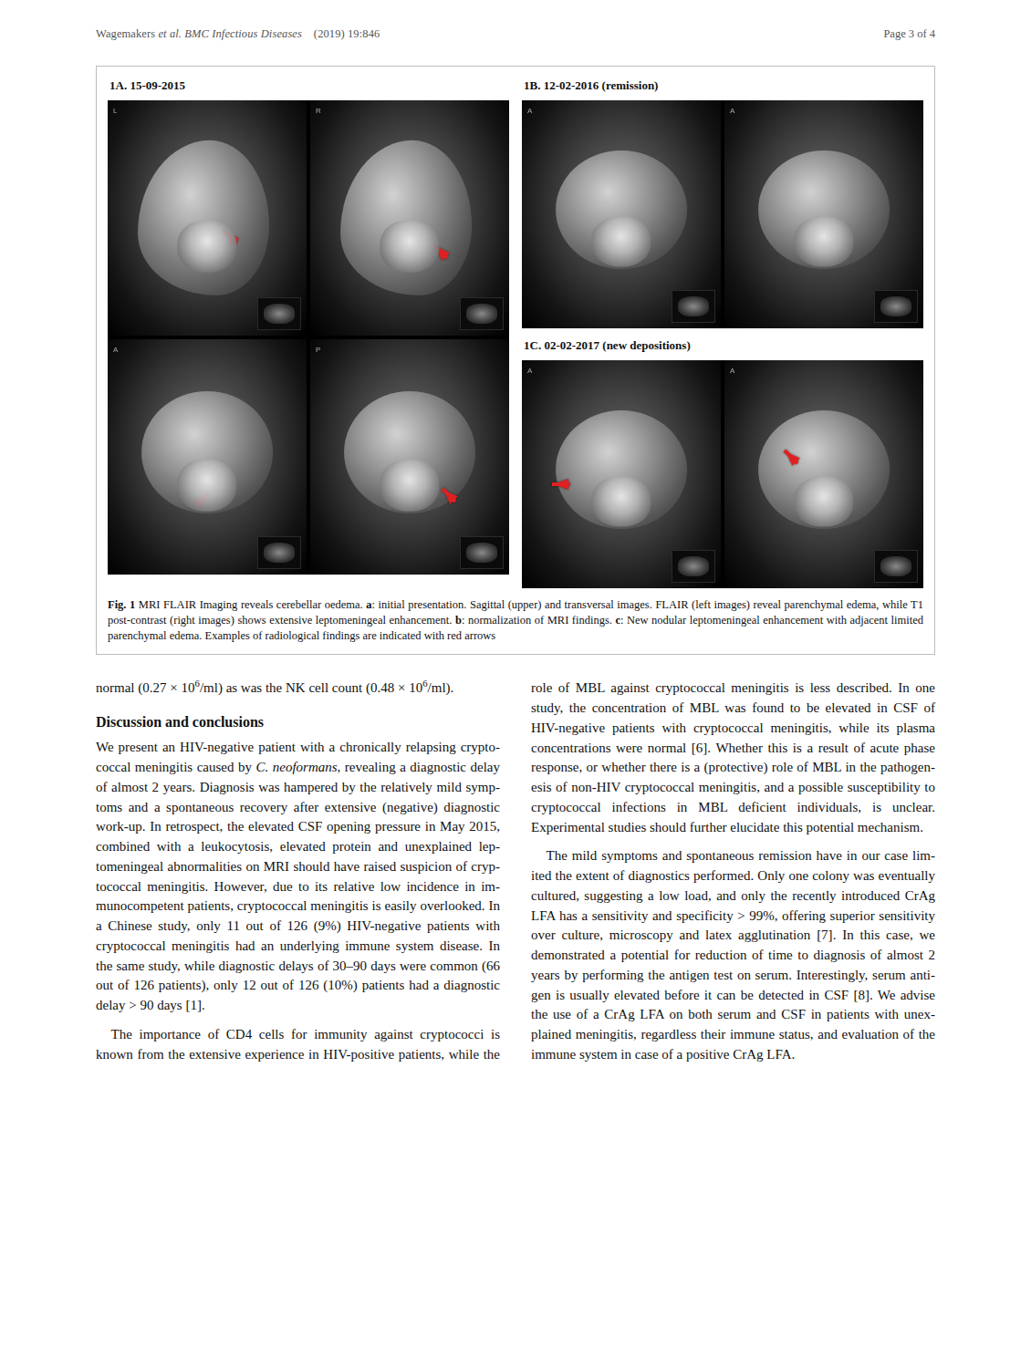Wagemakers et al. BMC Infectious Diseases (2019) 19:846
Page 3 of 4
1A. 15-09-2015
L
R
A
P
1B. 12-02-2016 (remission)
A
A
1C. 02-02-2017 (new depositions)
A
A
Fig. 1 MRI FLAIR Imaging reveals cerebellar oedema. a: initial presentation. Sagittal (upper) and transversal images. FLAIR (left images) reveal parenchymal edema, while T1 post-contrast (right images) shows extensive leptomeningeal enhancement. b: normalization of MRI findings. c: New nodular leptomeningeal enhancement with adjacent limited parenchymal edema. Examples of radiological findings are indicated with red arrows
normal (0.27 × 106/ml) as was the NK cell count (0.48 × 106/ml).
Discussion and conclusions
We present an HIV-negative patient with a chronically relapsing cryptococcal meningitis caused by C. neoformans, revealing a diagnostic delay of almost 2 years. Diagnosis was hampered by the relatively mild symptoms and a spontaneous recovery after extensive (negative) diagnostic work-up. In retrospect, the elevated CSF opening pressure in May 2015, combined with a leukocytosis, elevated protein and unexplained leptomeningeal abnormalities on MRI should have raised suspicion of cryptococcal meningitis. However, due to its relative low incidence in immunocompetent patients, cryptococcal meningitis is easily overlooked. In a Chinese study, only 11 out of 126 (9%) HIV-negative patients with cryptococcal meningitis had an underlying immune system disease. In the same study, while diagnostic delays of 30–90 days were common (66 out of 126 patients), only 12 out of 126 (10%) patients had a diagnostic delay > 90 days [1].
The importance of CD4 cells for immunity against cryptococci is known from the extensive experience in HIV-positive patients, while the role of MBL against cryptococcal meningitis is less described. In one study, the concentration of MBL was found to be elevated in CSF of HIV-negative patients with cryptococcal meningitis, while its plasma concentrations were normal [6]. Whether this is a result of acute phase response, or whether there is a (protective) role of MBL in the pathogenesis of non-HIV cryptococcal meningitis, and a possible susceptibility to cryptococcal infections in MBL deficient individuals, is unclear. Experimental studies should further elucidate this potential mechanism.
The mild symptoms and spontaneous remission have in our case limited the extent of diagnostics performed. Only one colony was eventually cultured, suggesting a low load, and only the recently introduced CrAg LFA has a sensitivity and specificity > 99%, offering superior sensitivity over culture, microscopy and latex agglutination [7]. In this case, we demonstrated a potential for reduction of time to diagnosis of almost 2 years by performing the antigen test on serum. Interestingly, serum antigen is usually elevated before it can be detected in CSF [8]. We advise the use of a CrAg LFA on both serum and CSF in patients with unexplained meningitis, regardless their immune status, and evaluation of the immune system in case of a positive CrAg LFA.